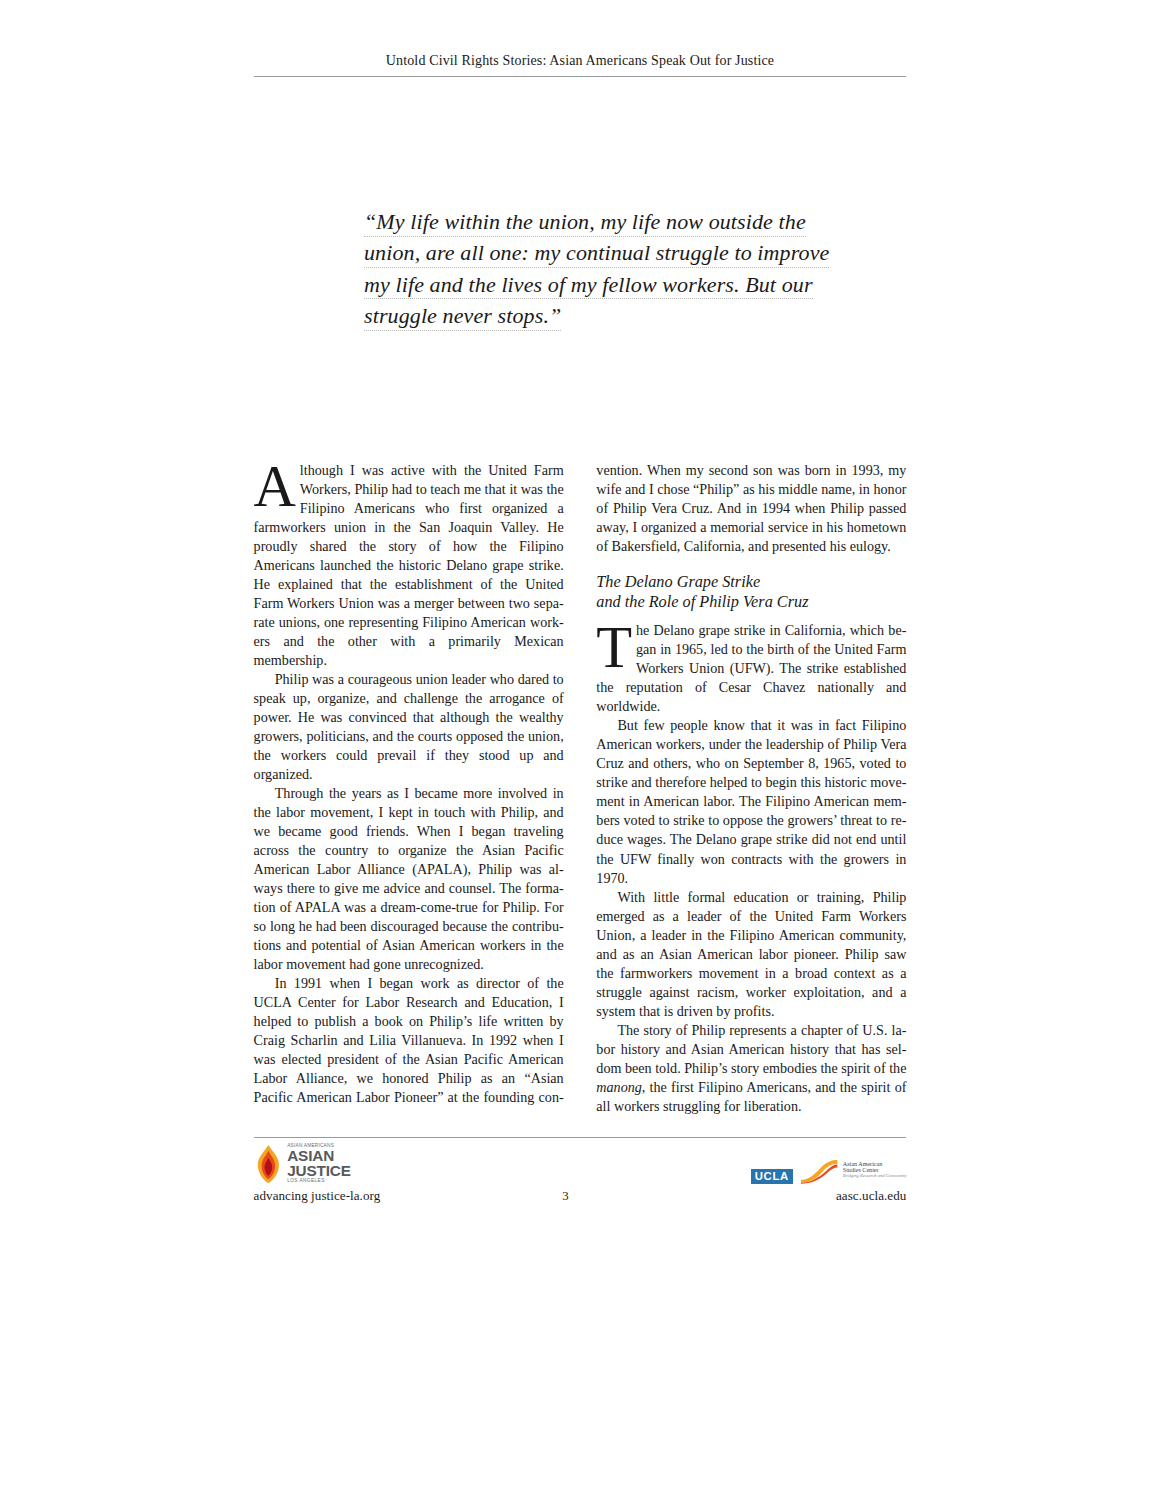Untold Civil Rights Stories: Asian Americans Speak Out for Justice
“My life within the union, my life now outside the union, are all one: my continual struggle to improve my life and the lives of my fellow workers. But our struggle never stops.”
Although I was active with the United Farm Workers, Philip had to teach me that it was the Filipino Americans who first organized a farmworkers union in the San Joaquin Valley. He proudly shared the story of how the Filipino Americans launched the historic Delano grape strike. He explained that the establishment of the United Farm Workers Union was a merger between two separate unions, one representing Filipino American workers and the other with a primarily Mexican membership.
Philip was a courageous union leader who dared to speak up, organize, and challenge the arrogance of power. He was convinced that although the wealthy growers, politicians, and the courts opposed the union, the workers could prevail if they stood up and organized.
Through the years as I became more involved in the labor movement, I kept in touch with Philip, and we became good friends. When I began traveling across the country to organize the Asian Pacific American Labor Alliance (APALA), Philip was always there to give me advice and counsel. The formation of APALA was a dream-come-true for Philip. For so long he had been discouraged because the contributions and potential of Asian American workers in the labor movement had gone unrecognized.
In 1991 when I began work as director of the UCLA Center for Labor Research and Education, I helped to publish a book on Philip’s life written by Craig Scharlin and Lilia Villanueva. In 1992 when I was elected president of the Asian Pacific American Labor Alliance, we honored Philip as an “Asian Pacific American Labor Pioneer” at the founding convention. When my second son was born in 1993, my wife and I chose “Philip” as his middle name, in honor of Philip Vera Cruz. And in 1994 when Philip passed away, I organized a memorial service in his hometown of Bakersfield, California, and presented his eulogy.
The Delano Grape Strike
and the Role of Philip Vera Cruz
The Delano grape strike in California, which began in 1965, led to the birth of the United Farm Workers Union (UFW). The strike established the reputation of Cesar Chavez nationally and worldwide.
But few people know that it was in fact Filipino American workers, under the leadership of Philip Vera Cruz and others, who on September 8, 1965, voted to strike and therefore helped to begin this historic movement in American labor. The Filipino American members voted to strike to oppose the growers’ threat to reduce wages. The Delano grape strike did not end until the UFW finally won contracts with the growers in 1970.
With little formal education or training, Philip emerged as a leader of the United Farm Workers Union, a leader in the Filipino American community, and as an Asian American labor pioneer. Philip saw the farmworkers movement in a broad context as a struggle against racism, worker exploitation, and a system that is driven by profits.
The story of Philip represents a chapter of U.S. labor history and Asian American history that has seldom been told. Philip’s story embodies the spirit of the manong, the first Filipino Americans, and the spirit of all workers struggling for liberation.
ASIAN AMERICANS ASIAN JUSTICE LOS ANGELES
advancing justice-la.org
3
UCLA
Asian American Studies Center Bridging Research and Community
aasc.ucla.edu